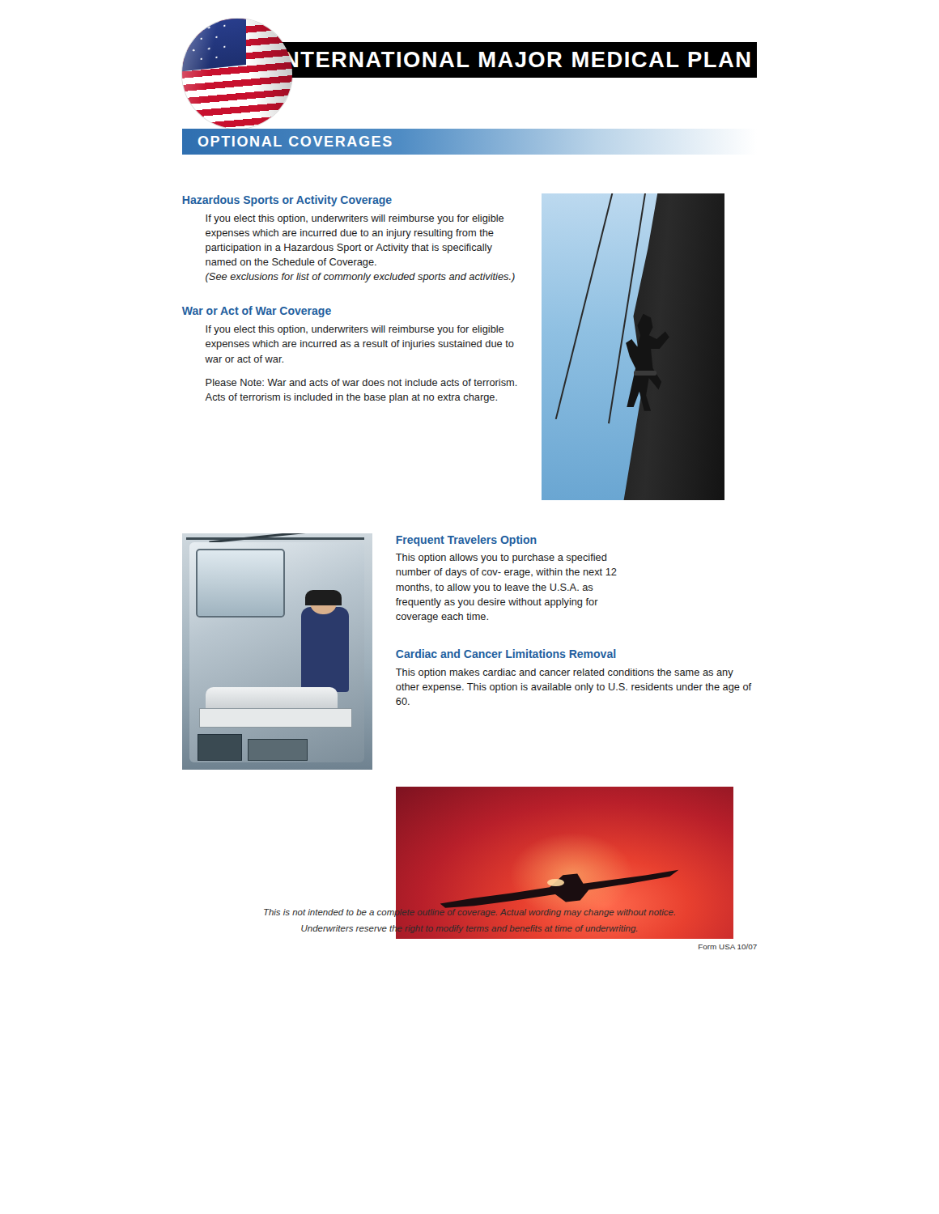THE USAWAY INTERNATIONAL MAJOR MEDICAL PLAN
OPTIONAL COVERAGES
Hazardous Sports or Activity Coverage
If you elect this option, underwriters will reimburse you for eligible expenses which are incurred due to an injury resulting from the participation in a Hazardous Sport or Activity that is specifically named on the Schedule of Coverage.
(See exclusions for list of commonly excluded sports and activities.)
War or Act of War Coverage
If you elect this option, underwriters will reimburse you for eligible expenses which are incurred as a result of injuries sustained due to war or act of war.
Please Note: War and acts of war does not include acts of terrorism. Acts of terrorism is included in the base plan at no extra charge.
Frequent Travelers Option
This option allows you to purchase a specified number of days of cov- erage, within the next 12 months, to allow you to leave the U.S.A. as frequently as you desire without applying for coverage each time.
Cardiac and Cancer Limitations Removal
This option makes cardiac and cancer related conditions the same as any other expense. This option is available only to U.S. residents under the age of 60.
This is not intended to be a complete outline of coverage. Actual wording may change without notice.
Underwriters reserve the right to modify terms and benefits at time of underwriting.
Form USA 10/07